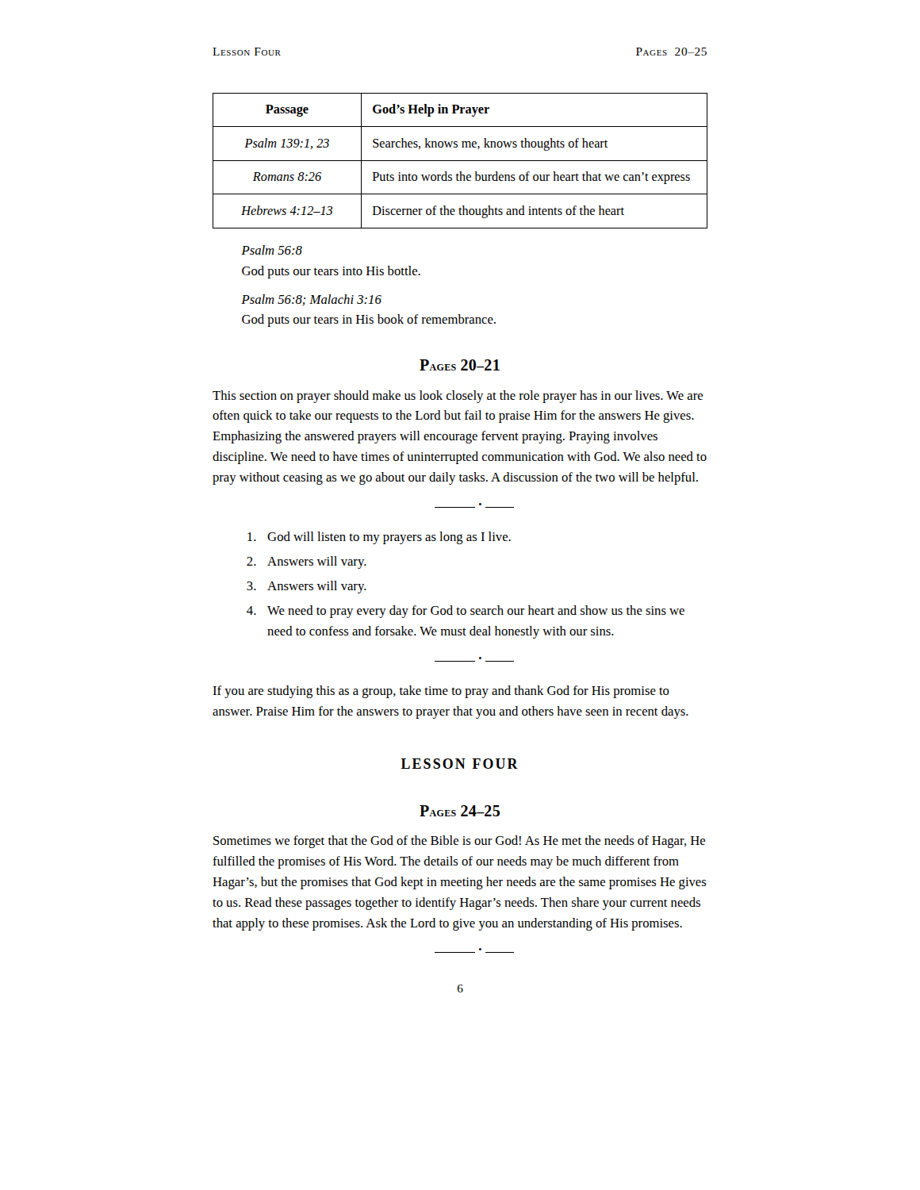Lesson Four Pages 20–25
| Passage | God’s Help in Prayer |
| --- | --- |
| Psalm 139:1, 23 | Searches, knows me, knows thoughts of heart |
| Romans 8:26 | Puts into words the burdens of our heart that we can’t express |
| Hebrews 4:12–13 | Discerner of the thoughts and intents of the heart |
Psalm 56:8
God puts our tears into His bottle.
Psalm 56:8; Malachi 3:16
God puts our tears in His book of remembrance.
Pages 20–21
This section on prayer should make us look closely at the role prayer has in our lives. We are often quick to take our requests to the Lord but fail to praise Him for the answers He gives. Emphasizing the answered prayers will encourage fervent praying. Praying involves discipline. We need to have times of uninterrupted communication with God. We also need to pray without ceasing as we go about our daily tasks. A discussion of the two will be helpful.
God will listen to my prayers as long as I live.
Answers will vary.
Answers will vary.
We need to pray every day for God to search our heart and show us the sins we need to confess and forsake. We must deal honestly with our sins.
If you are studying this as a group, take time to pray and thank God for His promise to answer. Praise Him for the answers to prayer that you and others have seen in recent days.
LESSON FOUR
Pages 24–25
Sometimes we forget that the God of the Bible is our God! As He met the needs of Hagar, He fulfilled the promises of His Word. The details of our needs may be much different from Hagar’s, but the promises that God kept in meeting her needs are the same promises He gives to us. Read these passages together to identify Hagar’s needs. Then share your current needs that apply to these promises. Ask the Lord to give you an understanding of His promises.
6